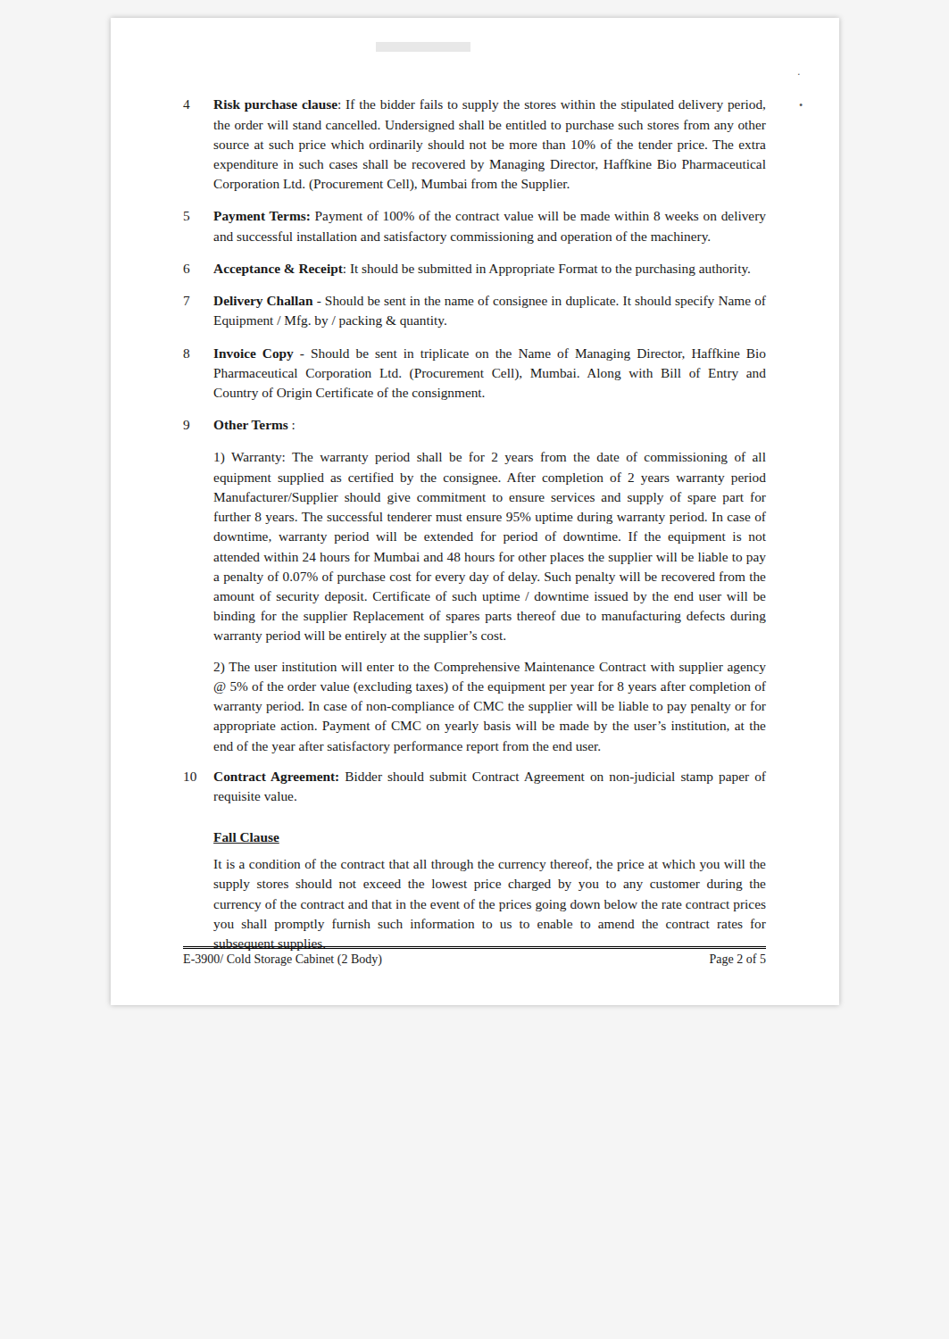.
•
4
Risk purchase clause: If the bidder fails to supply the stores within the stipulated delivery period, the order will stand cancelled. Undersigned shall be entitled to purchase such stores from any other source at such price which ordinarily should not be more than 10% of the tender price. The extra expenditure in such cases shall be recovered by Managing Director, Haffkine Bio Pharmaceutical Corporation Ltd. (Procurement Cell), Mumbai from the Supplier.
5
Payment Terms: Payment of 100% of the contract value will be made within 8 weeks on delivery and successful installation and satisfactory commissioning and operation of the machinery.
6
Acceptance & Receipt: It should be submitted in Appropriate Format to the purchasing authority.
7
Delivery Challan - Should be sent in the name of consignee in duplicate. It should specify Name of Equipment / Mfg. by / packing & quantity.
8
Invoice Copy - Should be sent in triplicate on the Name of Managing Director, Haffkine Bio Pharmaceutical Corporation Ltd. (Procurement Cell), Mumbai. Along with Bill of Entry and Country of Origin Certificate of the consignment.
9
Other Terms :
1) Warranty: The warranty period shall be for 2 years from the date of commissioning of all equipment supplied as certified by the consignee. After completion of 2 years warranty period Manufacturer/Supplier should give commitment to ensure services and supply of spare part for further 8 years. The successful tenderer must ensure 95% uptime during warranty period. In case of downtime, warranty period will be extended for period of downtime. If the equipment is not attended within 24 hours for Mumbai and 48 hours for other places the supplier will be liable to pay a penalty of 0.07% of purchase cost for every day of delay. Such penalty will be recovered from the amount of security deposit. Certificate of such uptime / downtime issued by the end user will be binding for the supplier Replacement of spares parts thereof due to manufacturing defects during warranty period will be entirely at the supplier’s cost.
2) The user institution will enter to the Comprehensive Maintenance Contract with supplier agency @ 5% of the order value (excluding taxes) of the equipment per year for 8 years after completion of warranty period. In case of non-compliance of CMC the supplier will be liable to pay penalty or for appropriate action. Payment of CMC on yearly basis will be made by the user’s institution, at the end of the year after satisfactory performance report from the end user.
10
Contract Agreement: Bidder should submit Contract Agreement on non-judicial stamp paper of requisite value.
Fall Clause
It is a condition of the contract that all through the currency thereof, the price at which you will the supply stores should not exceed the lowest price charged by you to any customer during the currency of the contract and that in the event of the prices going down below the rate contract prices you shall promptly furnish such information to us to enable to amend the contract rates for subsequent supplies.
E-3900/ Cold Storage Cabinet (2 Body)
Page 2 of 5